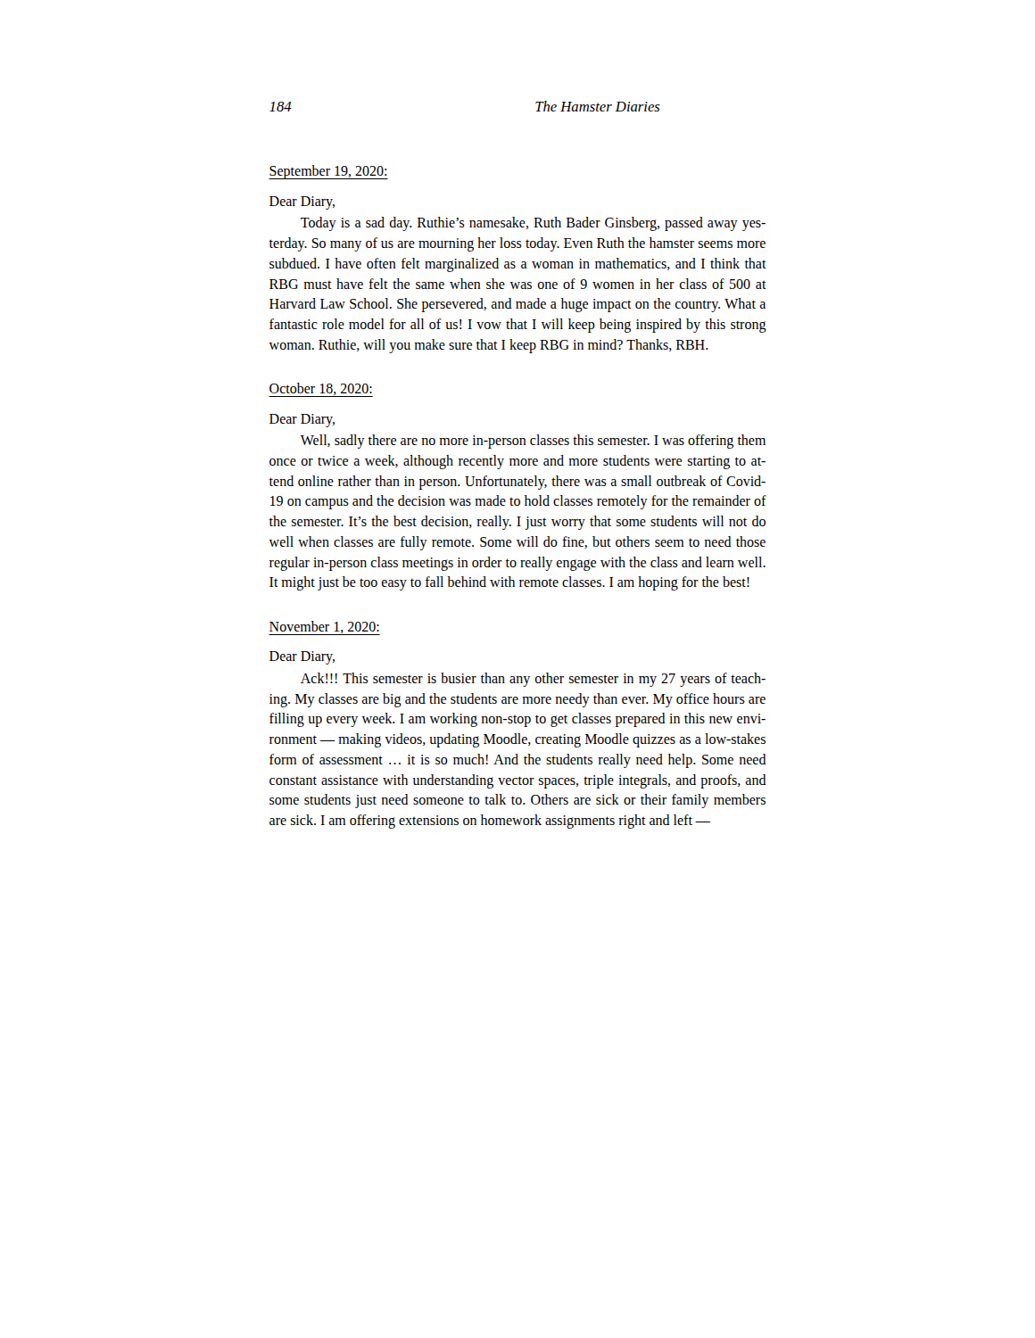184 The Hamster Diaries
September 19, 2020:
Dear Diary,
Today is a sad day. Ruthie’s namesake, Ruth Bader Ginsberg, passed away yesterday. So many of us are mourning her loss today. Even Ruth the hamster seems more subdued. I have often felt marginalized as a woman in mathematics, and I think that RBG must have felt the same when she was one of 9 women in her class of 500 at Harvard Law School. She persevered, and made a huge impact on the country. What a fantastic role model for all of us! I vow that I will keep being inspired by this strong woman. Ruthie, will you make sure that I keep RBG in mind? Thanks, RBH.
October 18, 2020:
Dear Diary,
Well, sadly there are no more in-person classes this semester. I was offering them once or twice a week, although recently more and more students were starting to attend online rather than in person. Unfortunately, there was a small outbreak of Covid-19 on campus and the decision was made to hold classes remotely for the remainder of the semester. It’s the best decision, really. I just worry that some students will not do well when classes are fully remote. Some will do fine, but others seem to need those regular in-person class meetings in order to really engage with the class and learn well. It might just be too easy to fall behind with remote classes. I am hoping for the best!
November 1, 2020:
Dear Diary,
Ack!!! This semester is busier than any other semester in my 27 years of teaching. My classes are big and the students are more needy than ever. My office hours are filling up every week. I am working non-stop to get classes prepared in this new environment — making videos, updating Moodle, creating Moodle quizzes as a low-stakes form of assessment … it is so much! And the students really need help. Some need constant assistance with understanding vector spaces, triple integrals, and proofs, and some students just need someone to talk to. Others are sick or their family members are sick. I am offering extensions on homework assignments right and left —